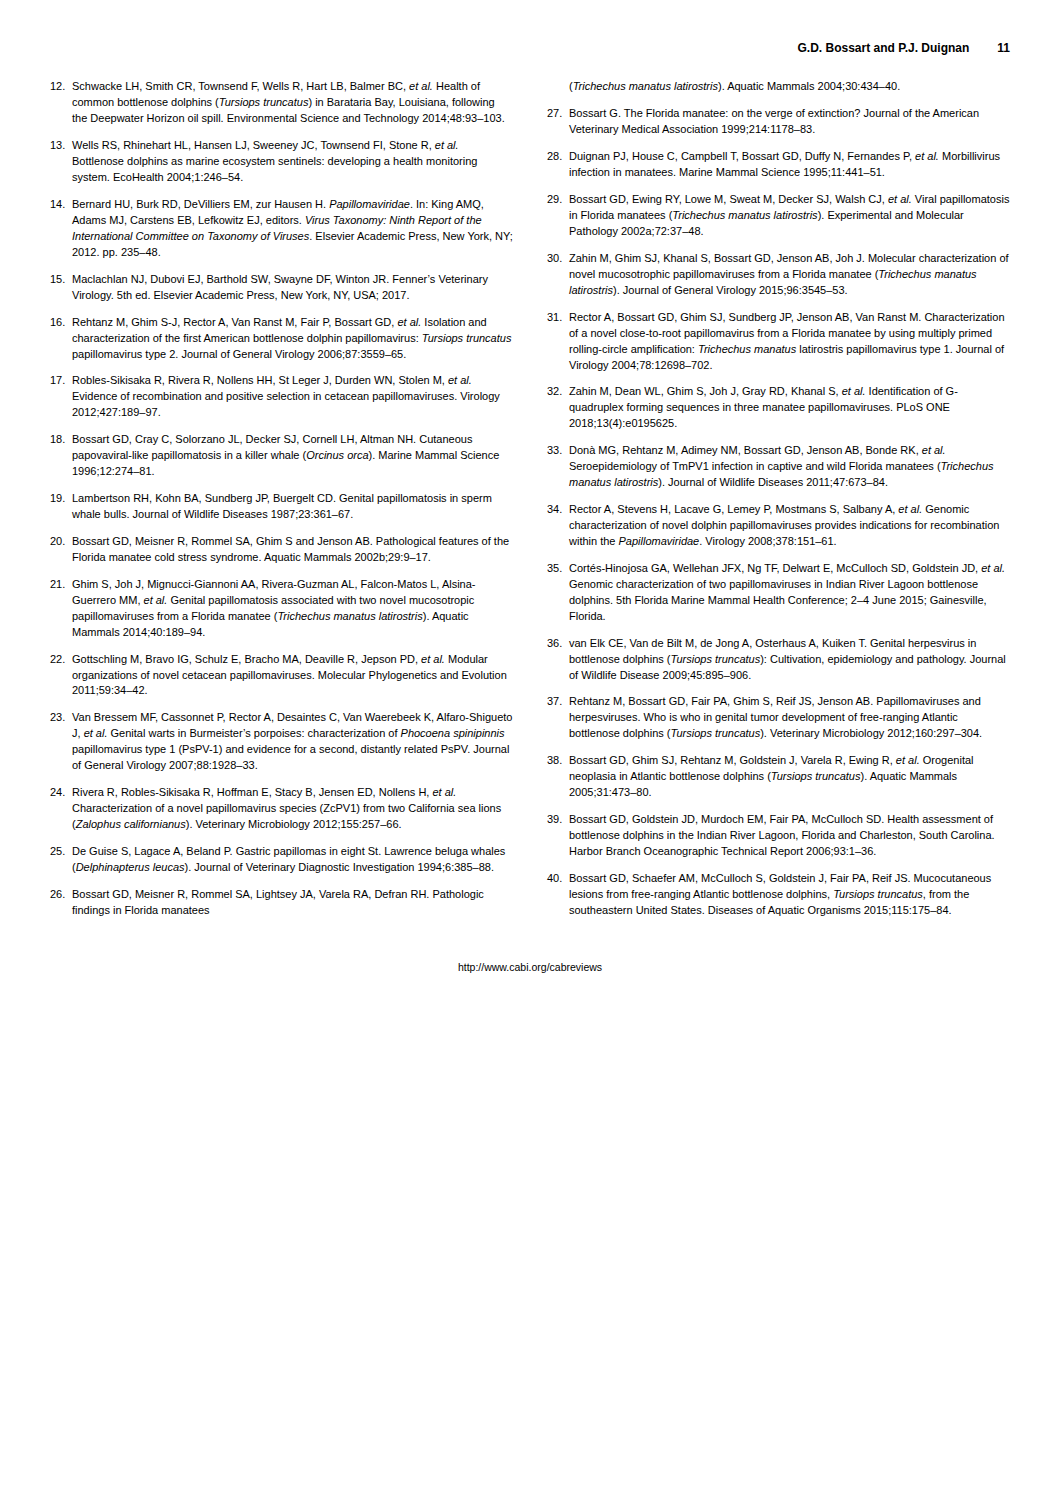G.D. Bossart and P.J. Duignan 11
12. Schwacke LH, Smith CR, Townsend F, Wells R, Hart LB, Balmer BC, et al. Health of common bottlenose dolphins (Tursiops truncatus) in Barataria Bay, Louisiana, following the Deepwater Horizon oil spill. Environmental Science and Technology 2014;48:93–103.
13. Wells RS, Rhinehart HL, Hansen LJ, Sweeney JC, Townsend FI, Stone R, et al. Bottlenose dolphins as marine ecosystem sentinels: developing a health monitoring system. EcoHealth 2004;1:246–54.
14. Bernard HU, Burk RD, DeVilliers EM, zur Hausen H. Papillomaviridae. In: King AMQ, Adams MJ, Carstens EB, Lefkowitz EJ, editors. Virus Taxonomy: Ninth Report of the International Committee on Taxonomy of Viruses. Elsevier Academic Press, New York, NY; 2012. pp. 235–48.
15. Maclachlan NJ, Dubovi EJ, Barthold SW, Swayne DF, Winton JR. Fenner’s Veterinary Virology. 5th ed. Elsevier Academic Press, New York, NY, USA; 2017.
16. Rehtanz M, Ghim S-J, Rector A, Van Ranst M, Fair P, Bossart GD, et al. Isolation and characterization of the first American bottlenose dolphin papillomavirus: Tursiops truncatus papillomavirus type 2. Journal of General Virology 2006;87:3559–65.
17. Robles-Sikisaka R, Rivera R, Nollens HH, St Leger J, Durden WN, Stolen M, et al. Evidence of recombination and positive selection in cetacean papillomaviruses. Virology 2012;427:189–97.
18. Bossart GD, Cray C, Solorzano JL, Decker SJ, Cornell LH, Altman NH. Cutaneous papovaviral-like papillomatosis in a killer whale (Orcinus orca). Marine Mammal Science 1996;12:274–81.
19. Lambertson RH, Kohn BA, Sundberg JP, Buergelt CD. Genital papillomatosis in sperm whale bulls. Journal of Wildlife Diseases 1987;23:361–67.
20. Bossart GD, Meisner R, Rommel SA, Ghim S and Jenson AB. Pathological features of the Florida manatee cold stress syndrome. Aquatic Mammals 2002b;29:9–17.
21. Ghim S, Joh J, Mignucci-Giannoni AA, Rivera-Guzman AL, Falcon-Matos L, Alsina-Guerrero MM, et al. Genital papillomatosis associated with two novel mucosotropic papillomaviruses from a Florida manatee (Trichechus manatus latirostris). Aquatic Mammals 2014;40:189–94.
22. Gottschling M, Bravo IG, Schulz E, Bracho MA, Deaville R, Jepson PD, et al. Modular organizations of novel cetacean papillomaviruses. Molecular Phylogenetics and Evolution 2011;59:34–42.
23. Van Bressem MF, Cassonnet P, Rector A, Desaintes C, Van Waerebeek K, Alfaro-Shigueto J, et al. Genital warts in Burmeister’s porpoises: characterization of Phocoena spinipinnis papillomavirus type 1 (PsPV-1) and evidence for a second, distantly related PsPV. Journal of General Virology 2007;88:1928–33.
24. Rivera R, Robles-Sikisaka R, Hoffman E, Stacy B, Jensen ED, Nollens H, et al. Characterization of a novel papillomavirus species (ZcPV1) from two California sea lions (Zalophus californianus). Veterinary Microbiology 2012;155:257–66.
25. De Guise S, Lagace A, Beland P. Gastric papillomas in eight St. Lawrence beluga whales (Delphinapterus leucas). Journal of Veterinary Diagnostic Investigation 1994;6:385–88.
26. Bossart GD, Meisner R, Rommel SA, Lightsey JA, Varela RA, Defran RH. Pathologic findings in Florida manatees
(Trichechus manatus latirostris). Aquatic Mammals 2004;30:434–40.
27. Bossart G. The Florida manatee: on the verge of extinction? Journal of the American Veterinary Medical Association 1999;214:1178–83.
28. Duignan PJ, House C, Campbell T, Bossart GD, Duffy N, Fernandes P, et al. Morbillivirus infection in manatees. Marine Mammal Science 1995;11:441–51.
29. Bossart GD, Ewing RY, Lowe M, Sweat M, Decker SJ, Walsh CJ, et al. Viral papillomatosis in Florida manatees (Trichechus manatus latirostris). Experimental and Molecular Pathology 2002a;72:37–48.
30. Zahin M, Ghim SJ, Khanal S, Bossart GD, Jenson AB, Joh J. Molecular characterization of novel mucosotrophic papillomaviruses from a Florida manatee (Trichechus manatus latirostris). Journal of General Virology 2015;96:3545–53.
31. Rector A, Bossart GD, Ghim SJ, Sundberg JP, Jenson AB, Van Ranst M. Characterization of a novel close-to-root papillomavirus from a Florida manatee by using multiply primed rolling-circle amplification: Trichechus manatus latirostris papillomavirus type 1. Journal of Virology 2004;78:12698–702.
32. Zahin M, Dean WL, Ghim S, Joh J, Gray RD, Khanal S, et al. Identification of G-quadruplex forming sequences in three manatee papillomaviruses. PLoS ONE 2018;13(4):e0195625.
33. Donà MG, Rehtanz M, Adimey NM, Bossart GD, Jenson AB, Bonde RK, et al. Seroepidemiology of TmPV1 infection in captive and wild Florida manatees (Trichechus manatus latirostris). Journal of Wildlife Diseases 2011;47:673–84.
34. Rector A, Stevens H, Lacave G, Lemey P, Mostmans S, Salbany A, et al. Genomic characterization of novel dolphin papillomaviruses provides indications for recombination within the Papillomaviridae. Virology 2008;378:151–61.
35. Cortés-Hinojosa GA, Wellehan JFX, Ng TF, Delwart E, McCulloch SD, Goldstein JD, et al. Genomic characterization of two papillomaviruses in Indian River Lagoon bottlenose dolphins. 5th Florida Marine Mammal Health Conference; 2–4 June 2015; Gainesville, Florida.
36. van Elk CE, Van de Bilt M, de Jong A, Osterhaus A, Kuiken T. Genital herpesvirus in bottlenose dolphins (Tursiops truncatus): Cultivation, epidemiology and pathology. Journal of Wildlife Disease 2009;45:895–906.
37. Rehtanz M, Bossart GD, Fair PA, Ghim S, Reif JS, Jenson AB. Papillomaviruses and herpesviruses. Who is who in genital tumor development of free-ranging Atlantic bottlenose dolphins (Tursiops truncatus). Veterinary Microbiology 2012;160:297–304.
38. Bossart GD, Ghim SJ, Rehtanz M, Goldstein J, Varela R, Ewing R, et al. Orogenital neoplasia in Atlantic bottlenose dolphins (Tursiops truncatus). Aquatic Mammals 2005;31:473–80.
39. Bossart GD, Goldstein JD, Murdoch EM, Fair PA, McCulloch SD. Health assessment of bottlenose dolphins in the Indian River Lagoon, Florida and Charleston, South Carolina. Harbor Branch Oceanographic Technical Report 2006;93:1–36.
40. Bossart GD, Schaefer AM, McCulloch S, Goldstein J, Fair PA, Reif JS. Mucocutaneous lesions from free-ranging Atlantic bottlenose dolphins, Tursiops truncatus, from the southeastern United States. Diseases of Aquatic Organisms 2015;115:175–84.
http://www.cabi.org/cabreviews